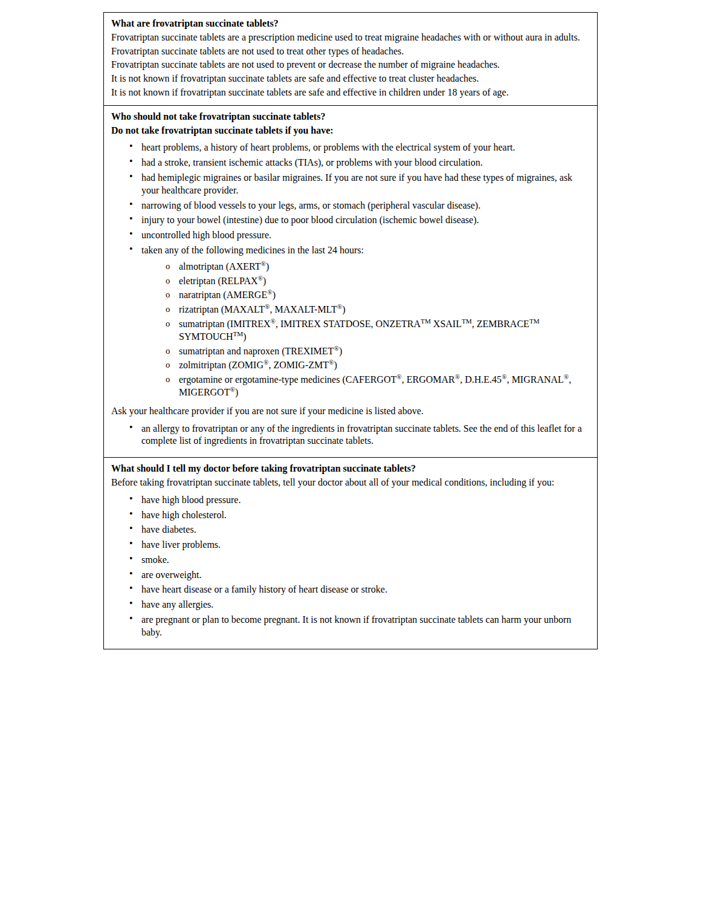What are frovatriptan succinate tablets?
Frovatriptan succinate tablets are a prescription medicine used to treat migraine headaches with or without aura in adults.
Frovatriptan succinate tablets are not used to treat other types of headaches.
Frovatriptan succinate tablets are not used to prevent or decrease the number of migraine headaches.
It is not known if frovatriptan succinate tablets are safe and effective to treat cluster headaches.
It is not known if frovatriptan succinate tablets are safe and effective in children under 18 years of age.
Who should not take frovatriptan succinate tablets?
Do not take frovatriptan succinate tablets if you have:
heart problems, a history of heart problems, or problems with the electrical system of your heart.
had a stroke, transient ischemic attacks (TIAs), or problems with your blood circulation.
had hemiplegic migraines or basilar migraines. If you are not sure if you have had these types of migraines, ask your healthcare provider.
narrowing of blood vessels to your legs, arms, or stomach (peripheral vascular disease).
injury to your bowel (intestine) due to poor blood circulation (ischemic bowel disease).
uncontrolled high blood pressure.
taken any of the following medicines in the last 24 hours:
almotriptan (AXERT®)
eletriptan (RELPAX®)
naratriptan (AMERGE®)
rizatriptan (MAXALT®, MAXALT-MLT®)
sumatriptan (IMITREX®, IMITREX STATDOSE, ONZETRATM XSAILTM, ZEMBRACETM SYMTOUCHTM)
sumatriptan and naproxen (TREXIMET®)
zolmitriptan (ZOMIG®, ZOMIG-ZMT®)
ergotamine or ergotamine-type medicines (CAFERGOT®, ERGOMAR®, D.H.E.45®, MIGRANAL®, MIGERGOT®)
Ask your healthcare provider if you are not sure if your medicine is listed above.
an allergy to frovatriptan or any of the ingredients in frovatriptan succinate tablets. See the end of this leaflet for a complete list of ingredients in frovatriptan succinate tablets.
What should I tell my doctor before taking frovatriptan succinate tablets?
Before taking frovatriptan succinate tablets, tell your doctor about all of your medical conditions, including if you:
have high blood pressure.
have high cholesterol.
have diabetes.
have liver problems.
smoke.
are overweight.
have heart disease or a family history of heart disease or stroke.
have any allergies.
are pregnant or plan to become pregnant. It is not known if frovatriptan succinate tablets can harm your unborn baby.